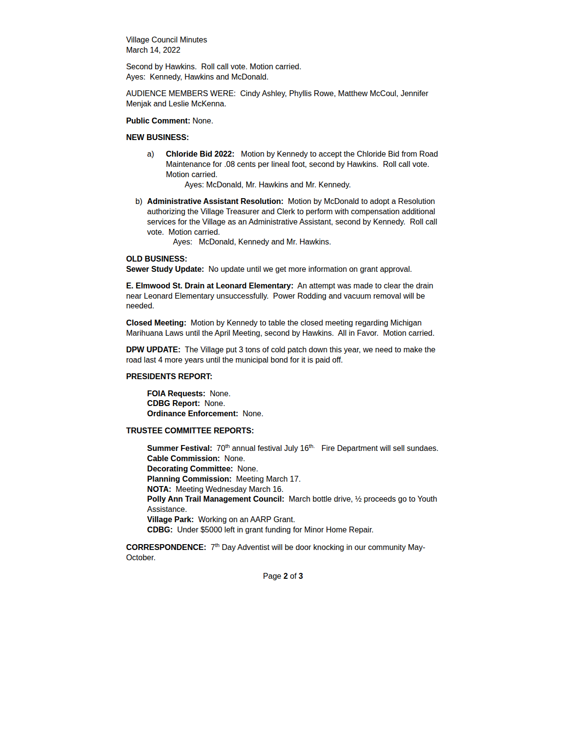Village Council Minutes
March 14, 2022
Second by Hawkins. Roll call vote. Motion carried.
Ayes: Kennedy, Hawkins and McDonald.
AUDIENCE MEMBERS WERE: Cindy Ashley, Phyllis Rowe, Matthew McCoul, Jennifer Menjak and Leslie McKenna.
Public Comment: None.
NEW BUSINESS:
a) Chloride Bid 2022: Motion by Kennedy to accept the Chloride Bid from Road Maintenance for .08 cents per lineal foot, second by Hawkins. Roll call vote. Motion carried.
Ayes: McDonald, Mr. Hawkins and Mr. Kennedy.
b) Administrative Assistant Resolution: Motion by McDonald to adopt a Resolution authorizing the Village Treasurer and Clerk to perform with compensation additional services for the Village as an Administrative Assistant, second by Kennedy. Roll call vote. Motion carried.
Ayes: McDonald, Kennedy and Mr. Hawkins.
OLD BUSINESS:
Sewer Study Update: No update until we get more information on grant approval.
E. Elmwood St. Drain at Leonard Elementary: An attempt was made to clear the drain near Leonard Elementary unsuccessfully. Power Rodding and vacuum removal will be needed.
Closed Meeting: Motion by Kennedy to table the closed meeting regarding Michigan Marihuana Laws until the April Meeting, second by Hawkins. All in Favor. Motion carried.
DPW UPDATE: The Village put 3 tons of cold patch down this year, we need to make the road last 4 more years until the municipal bond for it is paid off.
PRESIDENTS REPORT:
FOIA Requests: None.
CDBG Report: None.
Ordinance Enforcement: None.
TRUSTEE COMMITTEE REPORTS:
Summer Festival: 70th annual festival July 16th. Fire Department will sell sundaes.
Cable Commission: None.
Decorating Committee: None.
Planning Commission: Meeting March 17.
NOTA: Meeting Wednesday March 16.
Polly Ann Trail Management Council: March bottle drive, ½ proceeds go to Youth Assistance.
Village Park: Working on an AARP Grant.
CDBG: Under $5000 left in grant funding for Minor Home Repair.
CORRESPONDENCE: 7th Day Adventist will be door knocking in our community May-October.
Page 2 of 3